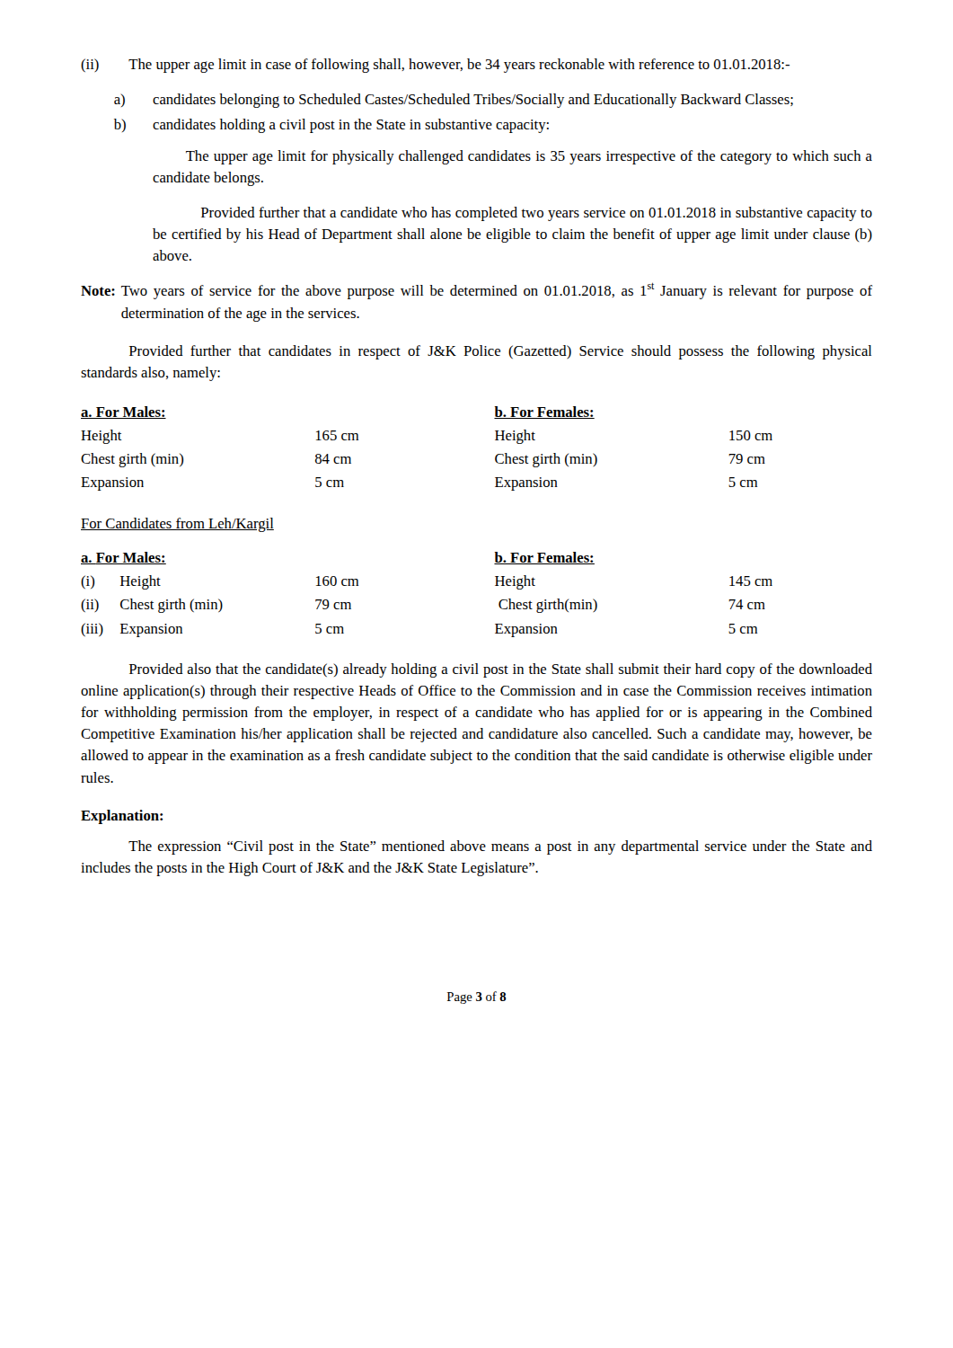(ii)
The upper age limit in case of following shall, however, be 34 years reckonable with reference to 01.01.2018:-
a)
candidates belonging to Scheduled Castes/Scheduled Tribes/Socially and Educationally Backward Classes;
b)
candidates holding a civil post in the State in substantive capacity:
The upper age limit for physically challenged candidates is 35 years irrespective of the category to which such a candidate belongs.
Provided further that a candidate who has completed two years service on 01.01.2018 in substantive capacity to be certified by his Head of Department shall alone be eligible to claim the benefit of upper age limit under clause (b) above.
Note:
Two years of service for the above purpose will be determined on 01.01.2018, as 1st January is relevant for purpose of determination of the age in the services.
Provided further that candidates in respect of J&K Police (Gazetted) Service should possess the following physical standards also, namely:
| a. For Males: | | b. For Females: |
| Height | 165 cm | | Height | 150 cm |
| Chest girth (min) | 84 cm | | Chest girth (min) | 79 cm |
| Expansion | 5 cm | | Expansion | 5 cm |
For Candidates from Leh/Kargil
| a. For Males: | | b. For Females: |
| (i) Height | 160 cm | | Height | 145 cm |
| (ii) Chest girth (min) | 79 cm | | Chest girth(min) | 74 cm |
| (iii) Expansion | 5 cm | | Expansion | 5 cm |
Provided also that the candidate(s) already holding a civil post in the State shall submit their hard copy of the downloaded online application(s) through their respective Heads of Office to the Commission and in case the Commission receives intimation for withholding permission from the employer, in respect of a candidate who has applied for or is appearing in the Combined Competitive Examination his/her application shall be rejected and candidature also cancelled. Such a candidate may, however, be allowed to appear in the examination as a fresh candidate subject to the condition that the said candidate is otherwise eligible under rules.
Explanation:
The expression “Civil post in the State” mentioned above means a post in any departmental service under the State and includes the posts in the High Court of J&K and the J&K State Legislature”.
Page 3 of 8